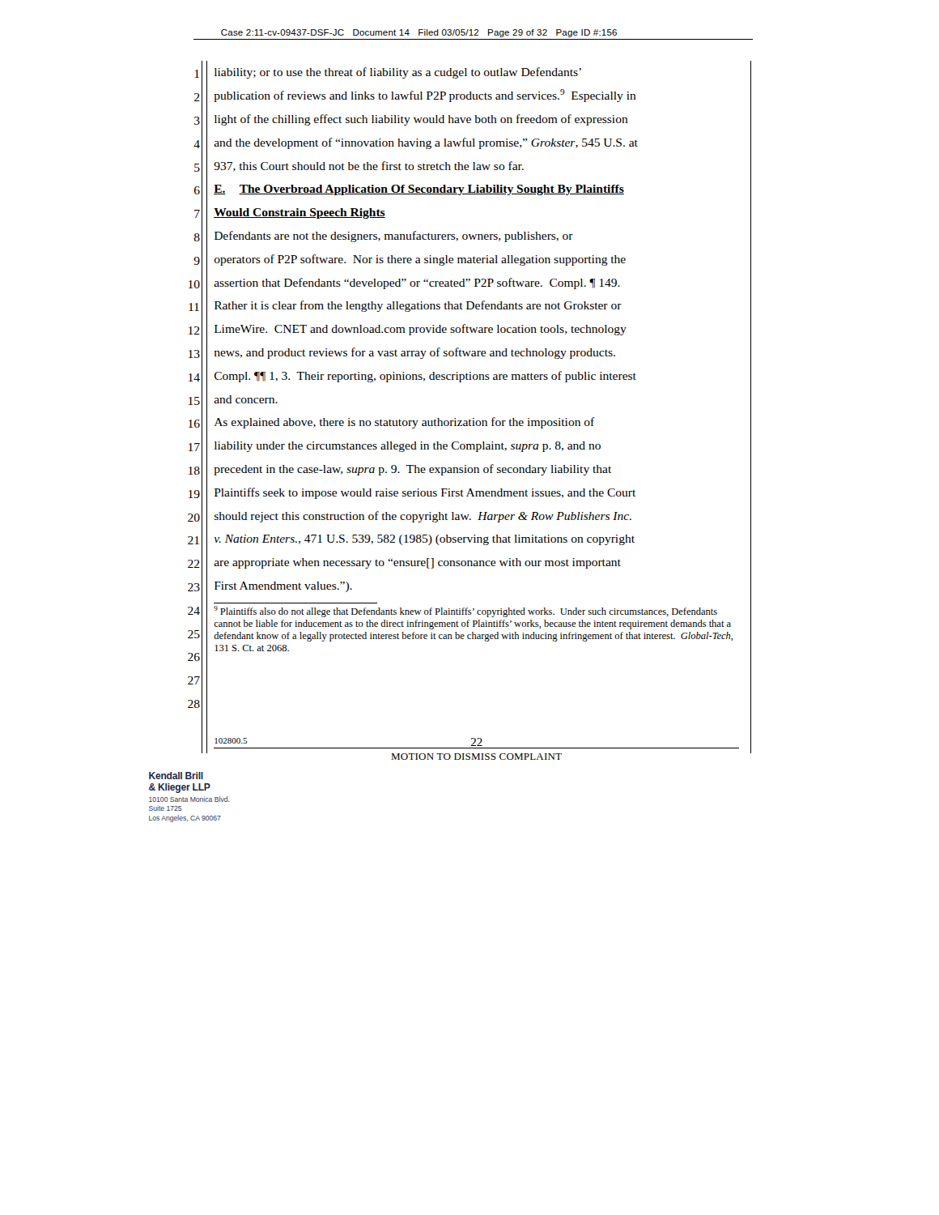Case 2:11-cv-09437-DSF-JC Document 14 Filed 03/05/12 Page 29 of 32 Page ID #:156
1
2
3
4
5
6
7
8
9
10
11
12
13
14
15
16
17
18
19
20
21
22
23
24
25
26
27
28
liability; or to use the threat of liability as a cudgel to outlaw Defendants’
publication of reviews and links to lawful P2P products and services.9 Especially in
light of the chilling effect such liability would have both on freedom of expression
and the development of “innovation having a lawful promise,” Grokster, 545 U.S. at
937, this Court should not be the first to stretch the law so far.
E. The Overbroad Application Of Secondary Liability Sought By Plaintiffs
Would Constrain Speech Rights
Defendants are not the designers, manufacturers, owners, publishers, or
operators of P2P software. Nor is there a single material allegation supporting the
assertion that Defendants “developed” or “created” P2P software. Compl. ¶ 149.
Rather it is clear from the lengthy allegations that Defendants are not Grokster or
LimeWire. CNET and download.com provide software location tools, technology
news, and product reviews for a vast array of software and technology products.
Compl. ¶¶ 1, 3. Their reporting, opinions, descriptions are matters of public interest
and concern.
As explained above, there is no statutory authorization for the imposition of
liability under the circumstances alleged in the Complaint, supra p. 8, and no
precedent in the case-law, supra p. 9. The expansion of secondary liability that
Plaintiffs seek to impose would raise serious First Amendment issues, and the Court
should reject this construction of the copyright law. Harper & Row Publishers Inc.
v. Nation Enters., 471 U.S. 539, 582 (1985) (observing that limitations on copyright
are appropriate when necessary to “ensure[] consonance with our most important
First Amendment values.”).
9 Plaintiffs also do not allege that Defendants knew of Plaintiffs’ copyrighted works. Under such circumstances, Defendants cannot be liable for inducement as to the direct infringement of Plaintiffs’ works, because the intent requirement demands that a defendant know of a legally protected interest before it can be charged with inducing infringement of that interest. Global-Tech, 131 S. Ct. at 2068.
102800.5
22
MOTION TO DISMISS COMPLAINT
Kendall Brill
& Klieger LLP
10100 Santa Monica Blvd.
Suite 1725
Los Angeles, CA 90067